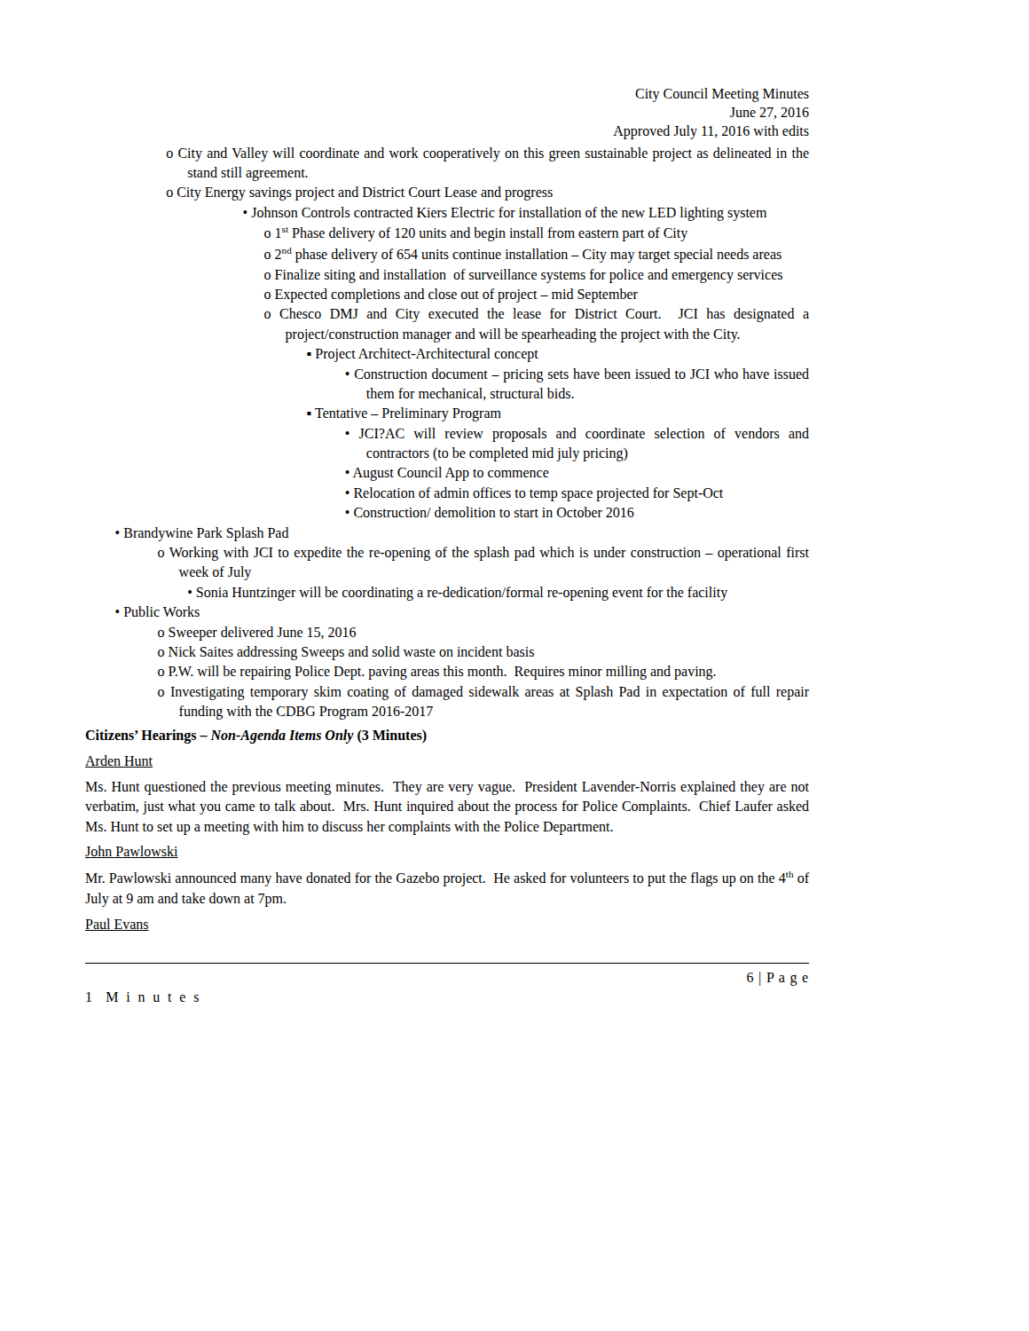City Council Meeting Minutes
June 27, 2016
Approved July 11, 2016 with edits
City and Valley will coordinate and work cooperatively on this green sustainable project as delineated in the stand still agreement.
City Energy savings project and District Court Lease and progress
Johnson Controls contracted Kiers Electric for installation of the new LED lighting system
1st Phase delivery of 120 units and begin install from eastern part of City
2nd phase delivery of 654 units continue installation – City may target special needs areas
Finalize siting and installation of surveillance systems for police and emergency services
Expected completions and close out of project – mid September
Chesco DMJ and City executed the lease for District Court. JCI has designated a project/construction manager and will be spearheading the project with the City.
Project Architect-Architectural concept
Construction document – pricing sets have been issued to JCI who have issued them for mechanical, structural bids.
Tentative – Preliminary Program
JCI?AC will review proposals and coordinate selection of vendors and contractors (to be completed mid july pricing)
August Council App to commence
Relocation of admin offices to temp space projected for Sept-Oct
Construction/ demolition to start in October 2016
Brandywine Park Splash Pad
Working with JCI to expedite the re-opening of the splash pad which is under construction – operational first week of July
Sonia Huntzinger will be coordinating a re-dedication/formal re-opening event for the facility
Public Works
Sweeper delivered June 15, 2016
Nick Saites addressing Sweeps and solid waste on incident basis
P.W. will be repairing Police Dept. paving areas this month. Requires minor milling and paving.
Investigating temporary skim coating of damaged sidewalk areas at Splash Pad in expectation of full repair funding with the CDBG Program 2016-2017
Citizens’ Hearings – Non-Agenda Items Only (3 Minutes)
Arden Hunt
Ms. Hunt questioned the previous meeting minutes. They are very vague. President Lavender-Norris explained they are not verbatim, just what you came to talk about. Mrs. Hunt inquired about the process for Police Complaints. Chief Laufer asked Ms. Hunt to set up a meeting with him to discuss her complaints with the Police Department.
John Pawlowski
Mr. Pawlowski announced many have donated for the Gazebo project. He asked for volunteers to put the flags up on the 4th of July at 9 am and take down at 7pm.
Paul Evans
6 | P a g e
1 M i n u t e s